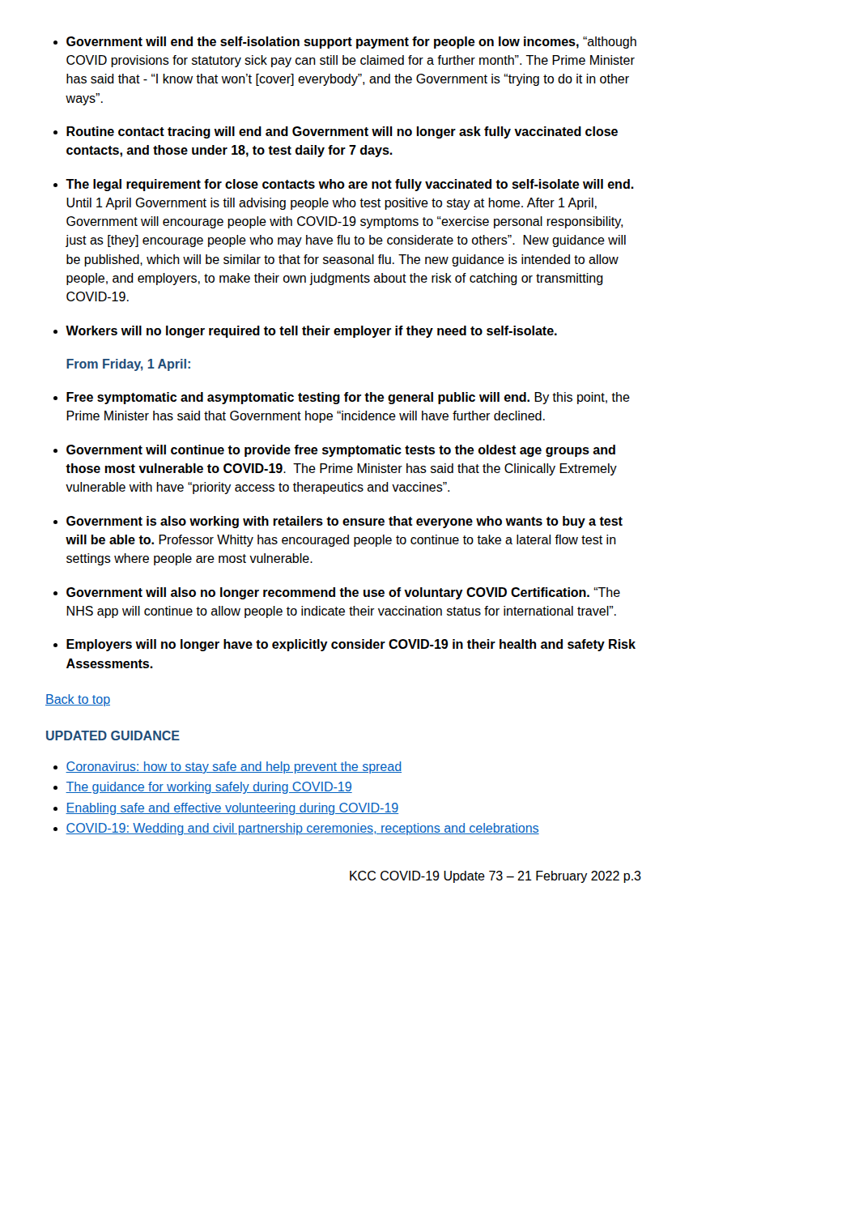Government will end the self-isolation support payment for people on low incomes, “although COVID provisions for statutory sick pay can still be claimed for a further month”. The Prime Minister has said that - “I know that won’t [cover] everybody”, and the Government is “trying to do it in other ways”.
Routine contact tracing will end and Government will no longer ask fully vaccinated close contacts, and those under 18, to test daily for 7 days.
The legal requirement for close contacts who are not fully vaccinated to self-isolate will end. Until 1 April Government is till advising people who test positive to stay at home. After 1 April, Government will encourage people with COVID-19 symptoms to “exercise personal responsibility, just as [they] encourage people who may have flu to be considerate to others”. New guidance will be published, which will be similar to that for seasonal flu. The new guidance is intended to allow people, and employers, to make their own judgments about the risk of catching or transmitting COVID-19.
Workers will no longer required to tell their employer if they need to self-isolate.
From Friday, 1 April:
Free symptomatic and asymptomatic testing for the general public will end. By this point, the Prime Minister has said that Government hope “incidence will have further declined.
Government will continue to provide free symptomatic tests to the oldest age groups and those most vulnerable to COVID-19. The Prime Minister has said that the Clinically Extremely vulnerable with have “priority access to therapeutics and vaccines”.
Government is also working with retailers to ensure that everyone who wants to buy a test will be able to. Professor Whitty has encouraged people to continue to take a lateral flow test in settings where people are most vulnerable.
Government will also no longer recommend the use of voluntary COVID Certification. “The NHS app will continue to allow people to indicate their vaccination status for international travel”.
Employers will no longer have to explicitly consider COVID-19 in their health and safety Risk Assessments.
Back to top
UPDATED GUIDANCE
Coronavirus: how to stay safe and help prevent the spread
The guidance for working safely during COVID-19
Enabling safe and effective volunteering during COVID-19
COVID-19: Wedding and civil partnership ceremonies, receptions and celebrations
KCC COVID-19 Update 73 – 21 February 2022 p.3